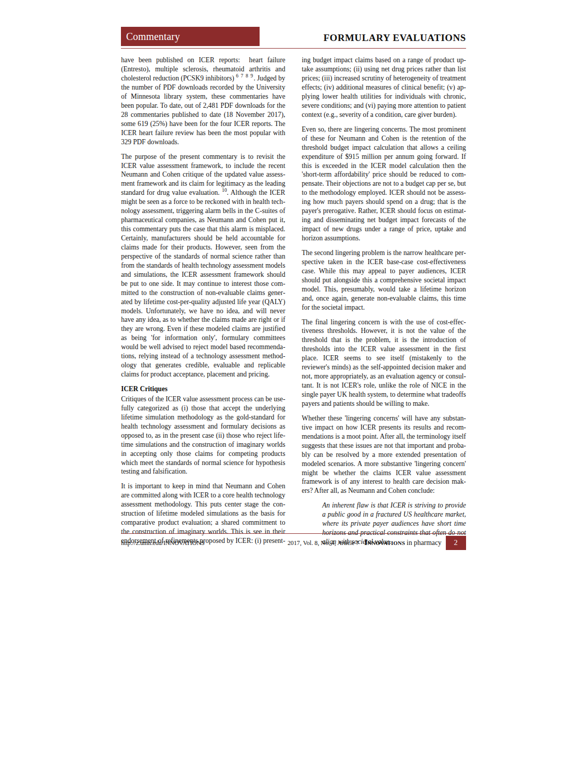Commentary
Formulary Evaluations
have been published on ICER reports: heart failure (Entresto), multiple sclerosis, rheumatoid arthritis and cholesterol reduction (PCSK9 inhibitors) 6 7 8 9. Judged by the number of PDF downloads recorded by the University of Minnesota library system, these commentaries have been popular. To date, out of 2,481 PDF downloads for the 28 commentaries published to date (18 November 2017), some 619 (25%) have been for the four ICER reports. The ICER heart failure review has been the most popular with 329 PDF downloads.
The purpose of the present commentary is to revisit the ICER value assessment framework, to include the recent Neumann and Cohen critique of the updated value assessment framework and its claim for legitimacy as the leading standard for drug value evaluation. 10. Although the ICER might be seen as a force to be reckoned with in health technology assessment, triggering alarm bells in the C-suites of pharmaceutical companies, as Neumann and Cohen put it, this commentary puts the case that this alarm is misplaced. Certainly, manufacturers should be held accountable for claims made for their products. However, seen from the perspective of the standards of normal science rather than from the standards of health technology assessment models and simulations, the ICER assessment framework should be put to one side. It may continue to interest those committed to the construction of non-evaluable claims generated by lifetime cost-per-quality adjusted life year (QALY) models. Unfortunately, we have no idea, and will never have any idea, as to whether the claims made are right or if they are wrong. Even if these modeled claims are justified as being 'for information only', formulary committees would be well advised to reject model based recommendations, relying instead of a technology assessment methodology that generates credible, evaluable and replicable claims for product acceptance, placement and pricing.
ICER Critiques
Critiques of the ICER value assessment process can be usefully categorized as (i) those that accept the underlying lifetime simulation methodology as the gold-standard for health technology assessment and formulary decisions as opposed to, as in the present case (ii) those who reject lifetime simulations and the construction of imaginary worlds in accepting only those claims for competing products which meet the standards of normal science for hypothesis testing and falsification.
It is important to keep in mind that Neumann and Cohen are committed along with ICER to a core health technology assessment methodology. This puts center stage the construction of lifetime modeled simulations as the basis for comparative product evaluation; a shared commitment to the construction of imaginary worlds. This is see in their endorsement of refinements proposed by ICER: (i) presenting budget impact claims based on a range of product uptake assumptions; (ii) using net drug prices rather than list prices; (iii) increased scrutiny of heterogeneity of treatment effects; (iv) additional measures of clinical benefit; (v) applying lower health utilities for individuals with chronic, severe conditions; and (vi) paying more attention to patient context (e.g., severity of a condition, care giver burden).
Even so, there are lingering concerns. The most prominent of these for Neumann and Cohen is the retention of the threshold budget impact calculation that allows a ceiling expenditure of $915 million per annum going forward. If this is exceeded in the ICER model calculation then the 'short-term affordability' price should be reduced to compensate. Their objections are not to a budget cap per se, but to the methodology employed. ICER should not be assessing how much payers should spend on a drug; that is the payer's prerogative. Rather, ICER should focus on estimating and disseminating net budget impact forecasts of the impact of new drugs under a range of price, uptake and horizon assumptions.
The second lingering problem is the narrow healthcare perspective taken in the ICER base-case cost-effectiveness case. While this may appeal to payer audiences, ICER should put alongside this a comprehensive societal impact model. This, presumably, would take a lifetime horizon and, once again, generate non-evaluable claims, this time for the societal impact.
The final lingering concern is with the use of cost-effectiveness thresholds. However, it is not the value of the threshold that is the problem, it is the introduction of thresholds into the ICER value assessment in the first place. ICER seems to see itself (mistakenly to the reviewer's minds) as the self-appointed decision maker and not, more appropriately, as an evaluation agency or consultant. It is not ICER's role, unlike the role of NICE in the single payer UK health system, to determine what tradeoffs payers and patients should be willing to make.
Whether these 'lingering concerns' will have any substantive impact on how ICER presents its results and recommendations is a moot point. After all, the terminology itself suggests that these issues are not that important and probably can be resolved by a more extended presentation of modeled scenarios. A more substantive 'lingering concern' might be whether the claims ICER value assessment framework is of any interest to health care decision makers? After all, as Neumann and Cohen conclude:
An inherent flaw is that ICER is striving to provide a public good in a fractured US healthcare market, where its private payer audiences have short time horizons and practical constraints that often do not align with societal value.
http://z.umn.edu/INNOVATIONS
2017, Vol. 8, No. 4, Article 7
Innovations in pharmacy 2